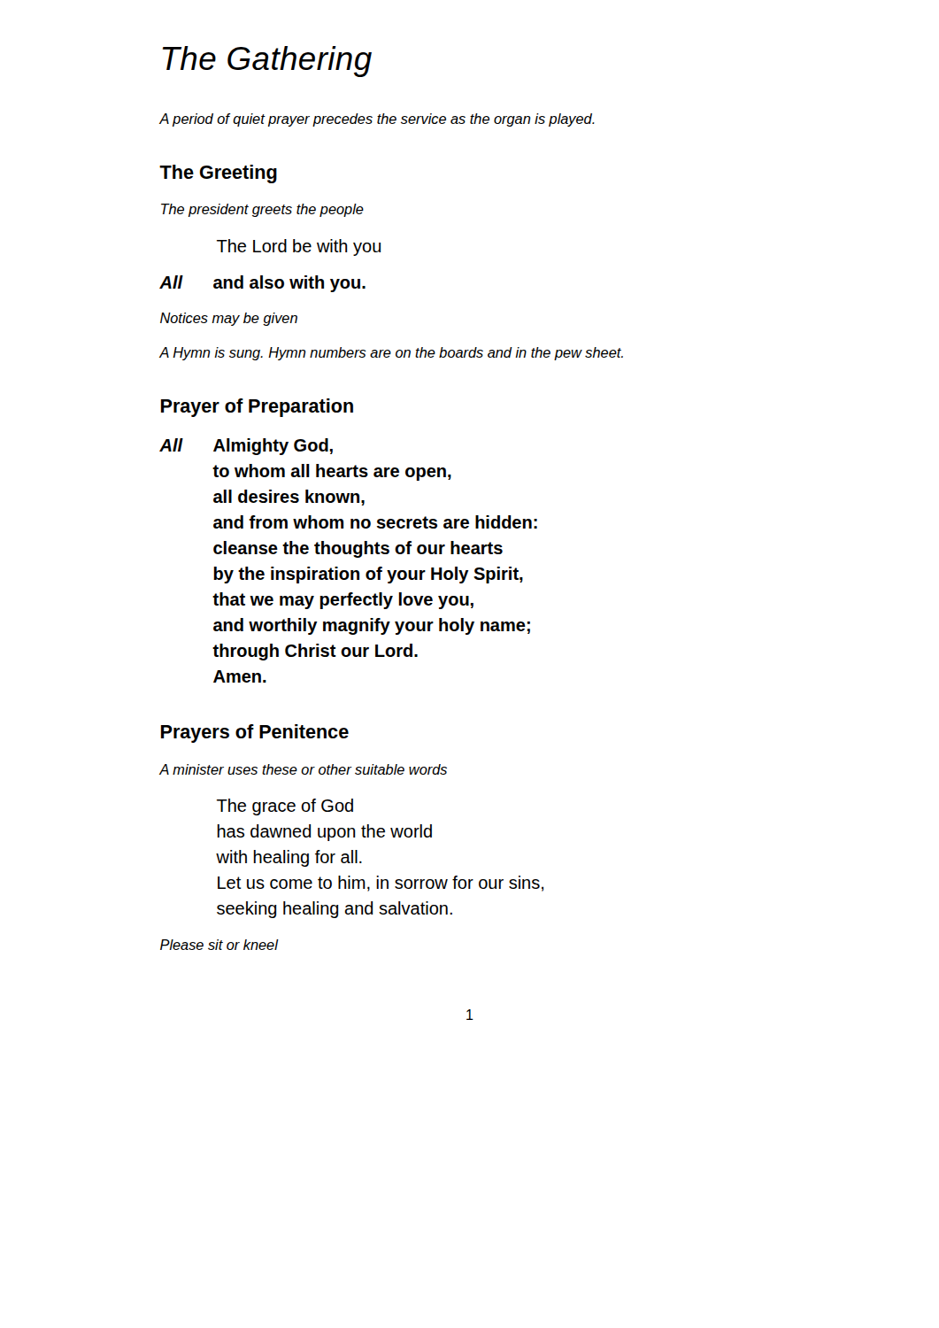The Gathering
A period of quiet prayer precedes the service as the organ is played.
The Greeting
The president greets the people
The Lord be with you
All and also with you.
Notices may be given
A Hymn is sung. Hymn numbers are on the boards and in the pew sheet.
Prayer of Preparation
All Almighty God,
to whom all hearts are open,
all desires known,
and from whom no secrets are hidden:
cleanse the thoughts of our hearts
by the inspiration of your Holy Spirit,
that we may perfectly love you,
and worthily magnify your holy name;
through Christ our Lord.
Amen.
Prayers of Penitence
A minister uses these or other suitable words
The grace of God
has dawned upon the world
with healing for all.
Let us come to him, in sorrow for our sins,
seeking healing and salvation.
Please sit or kneel
1